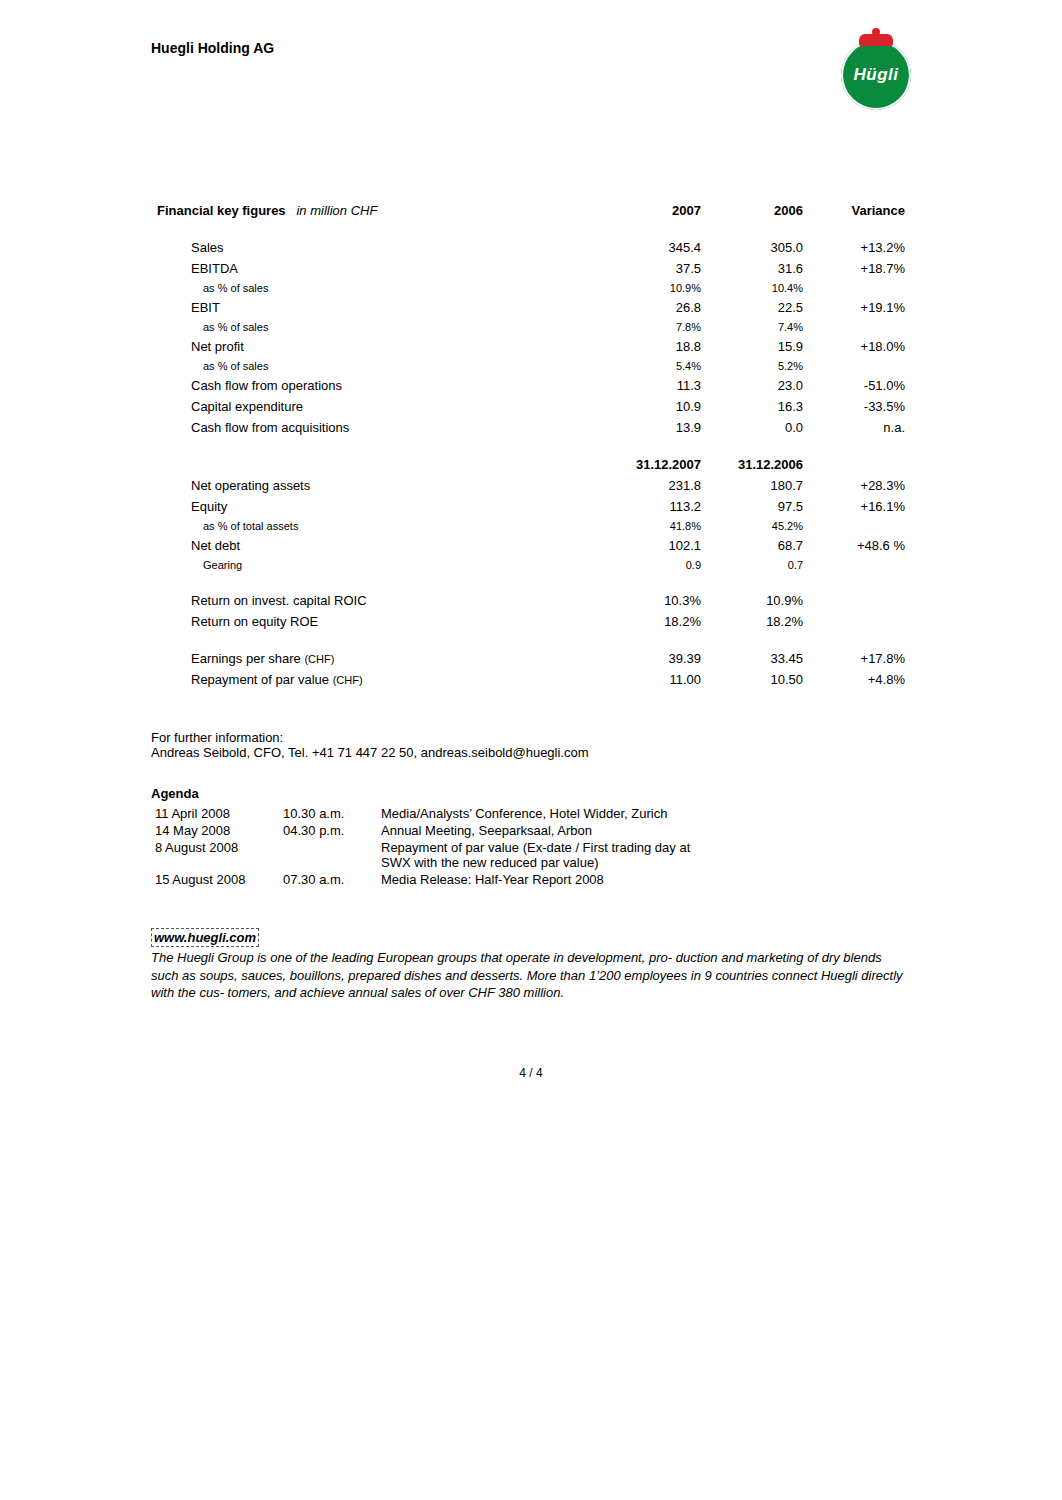Huegli Holding AG
Hügli
| Financial key figures in million CHF | 2007 | 2006 | Variance |
| Sales | 345.4 | 305.0 | +13.2% |
| EBITDA | 37.5 | 31.6 | +18.7% |
| as % of sales | 10.9% | 10.4% | |
| EBIT | 26.8 | 22.5 | +19.1% |
| as % of sales | 7.8% | 7.4% | |
| Net profit | 18.8 | 15.9 | +18.0% |
| as % of sales | 5.4% | 5.2% | |
| Cash flow from operations | 11.3 | 23.0 | -51.0% |
| Capital expenditure | 10.9 | 16.3 | -33.5% |
| Cash flow from acquisitions | 13.9 | 0.0 | n.a. |
| | 31.12.2007 | 31.12.2006 | |
| Net operating assets | 231.8 | 180.7 | +28.3% |
| Equity | 113.2 | 97.5 | +16.1% |
| as % of total assets | 41.8% | 45.2% | |
| Net debt | 102.1 | 68.7 | +48.6 % |
| Gearing | 0.9 | 0.7 | |
| Return on invest. capital ROIC | 10.3% | 10.9% | |
| Return on equity ROE | 18.2% | 18.2% | |
| Earnings per share (CHF) | 39.39 | 33.45 | +17.8% |
| Repayment of par value (CHF) | 11.00 | 10.50 | +4.8% |
For further information:
Andreas Seibold, CFO, Tel. +41 71 447 22 50, andreas.seibold@huegli.com
Agenda
| 11 April 2008 | 10.30 a.m. | Media/Analysts’ Conference, Hotel Widder, Zurich |
| 14 May 2008 | 04.30 p.m. | Annual Meeting, Seeparksaal, Arbon |
| 8 August 2008 | | Repayment of par value (Ex-date / First trading day at SWX with the new reduced par value) |
| 15 August 2008 | 07.30 a.m. | Media Release: Half-Year Report 2008 |
www.huegli.com
The Huegli Group is one of the leading European groups that operate in development, pro- duction and marketing of dry blends such as soups, sauces, bouillons, prepared dishes and desserts. More than 1’200 employees in 9 countries connect Huegli directly with the cus- tomers, and achieve annual sales of over CHF 380 million.
4 / 4